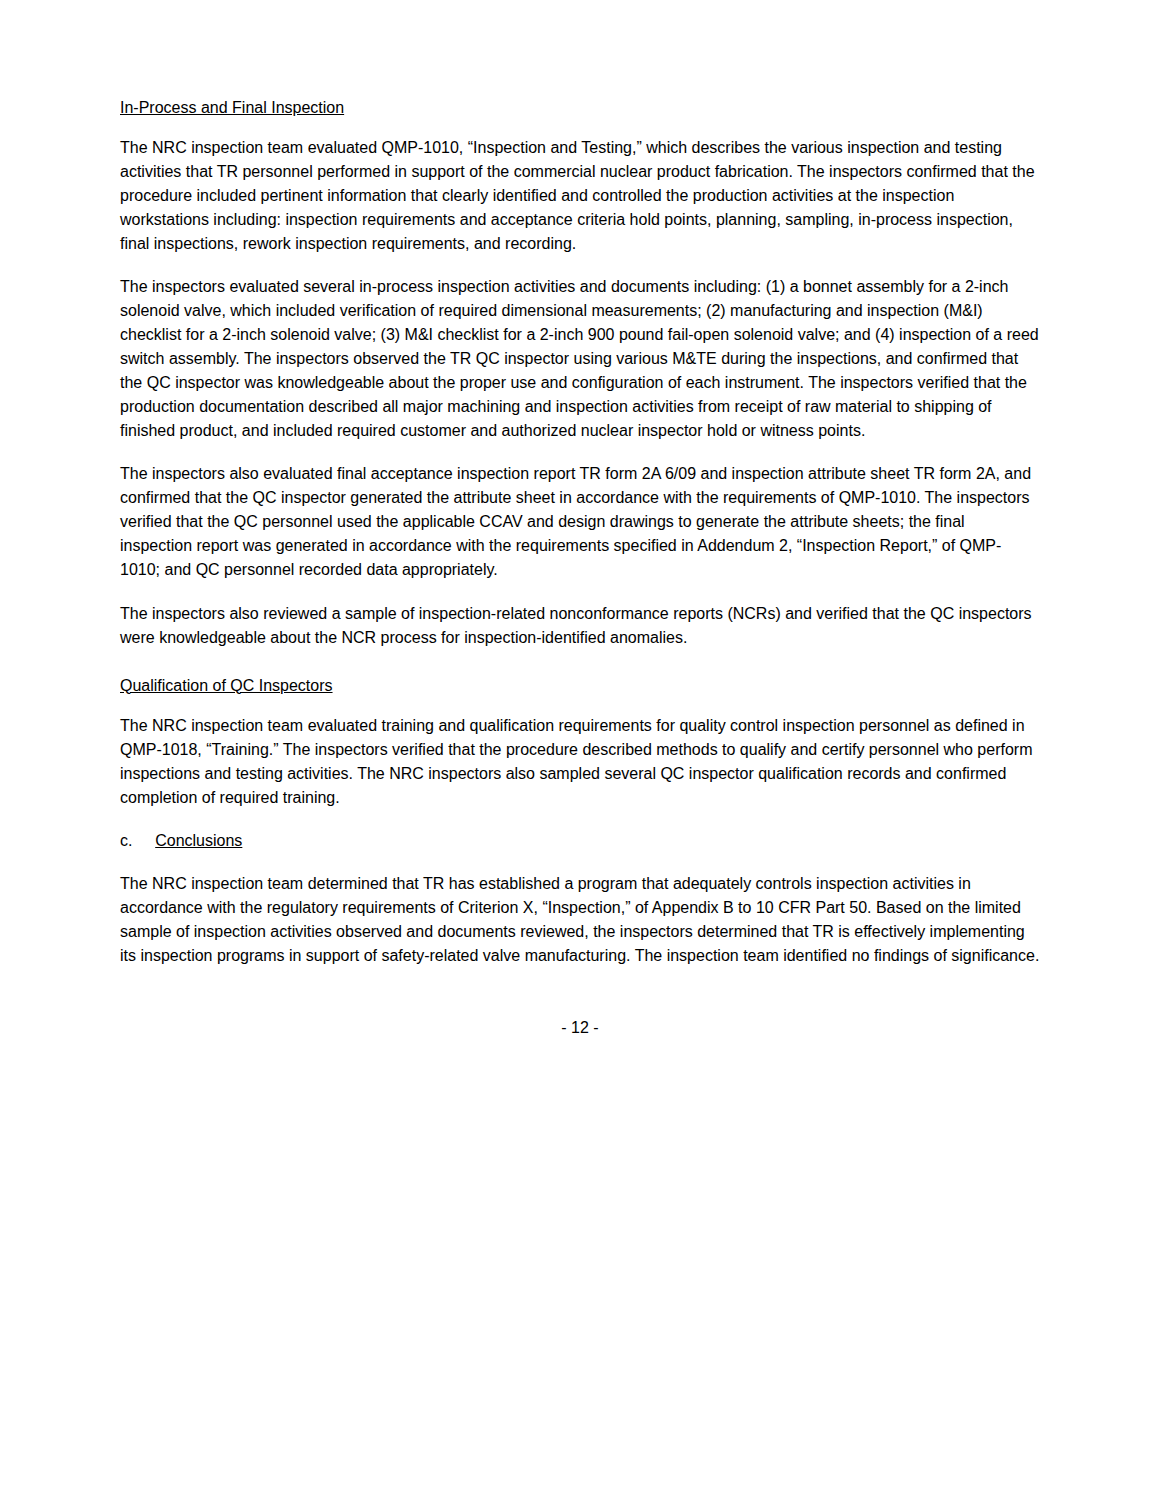In-Process and Final Inspection
The NRC inspection team evaluated QMP-1010, “Inspection and Testing,” which describes the various inspection and testing activities that TR personnel performed in support of the commercial nuclear product fabrication. The inspectors confirmed that the procedure included pertinent information that clearly identified and controlled the production activities at the inspection workstations including: inspection requirements and acceptance criteria hold points, planning, sampling, in-process inspection, final inspections, rework inspection requirements, and recording.
The inspectors evaluated several in-process inspection activities and documents including: (1) a bonnet assembly for a 2-inch solenoid valve, which included verification of required dimensional measurements; (2) manufacturing and inspection (M&I) checklist for a 2-inch solenoid valve; (3) M&I checklist for a 2-inch 900 pound fail-open solenoid valve; and (4) inspection of a reed switch assembly. The inspectors observed the TR QC inspector using various M&TE during the inspections, and confirmed that the QC inspector was knowledgeable about the proper use and configuration of each instrument. The inspectors verified that the production documentation described all major machining and inspection activities from receipt of raw material to shipping of finished product, and included required customer and authorized nuclear inspector hold or witness points.
The inspectors also evaluated final acceptance inspection report TR form 2A 6/09 and inspection attribute sheet TR form 2A, and confirmed that the QC inspector generated the attribute sheet in accordance with the requirements of QMP-1010. The inspectors verified that the QC personnel used the applicable CCAV and design drawings to generate the attribute sheets; the final inspection report was generated in accordance with the requirements specified in Addendum 2, “Inspection Report,” of QMP-1010; and QC personnel recorded data appropriately.
The inspectors also reviewed a sample of inspection-related nonconformance reports (NCRs) and verified that the QC inspectors were knowledgeable about the NCR process for inspection-identified anomalies.
Qualification of QC Inspectors
The NRC inspection team evaluated training and qualification requirements for quality control inspection personnel as defined in QMP-1018, “Training.” The inspectors verified that the procedure described methods to qualify and certify personnel who perform inspections and testing activities. The NRC inspectors also sampled several QC inspector qualification records and confirmed completion of required training.
c.
Conclusions
The NRC inspection team determined that TR has established a program that adequately controls inspection activities in accordance with the regulatory requirements of Criterion X, “Inspection,” of Appendix B to 10 CFR Part 50. Based on the limited sample of inspection activities observed and documents reviewed, the inspectors determined that TR is effectively implementing its inspection programs in support of safety-related valve manufacturing. The inspection team identified no findings of significance.
- 12 -